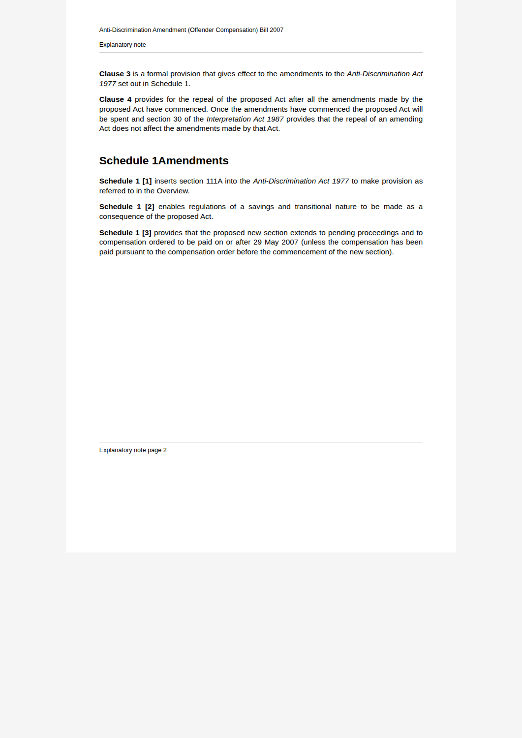Anti-Discrimination Amendment (Offender Compensation) Bill 2007
Explanatory note
Clause 3 is a formal provision that gives effect to the amendments to the Anti-Discrimination Act 1977 set out in Schedule 1.
Clause 4 provides for the repeal of the proposed Act after all the amendments made by the proposed Act have commenced. Once the amendments have commenced the proposed Act will be spent and section 30 of the Interpretation Act 1987 provides that the repeal of an amending Act does not affect the amendments made by that Act.
Schedule 1 Amendments
Schedule 1 [1] inserts section 111A into the Anti-Discrimination Act 1977 to make provision as referred to in the Overview.
Schedule 1 [2] enables regulations of a savings and transitional nature to be made as a consequence of the proposed Act.
Schedule 1 [3] provides that the proposed new section extends to pending proceedings and to compensation ordered to be paid on or after 29 May 2007 (unless the compensation has been paid pursuant to the compensation order before the commencement of the new section).
Explanatory note page 2